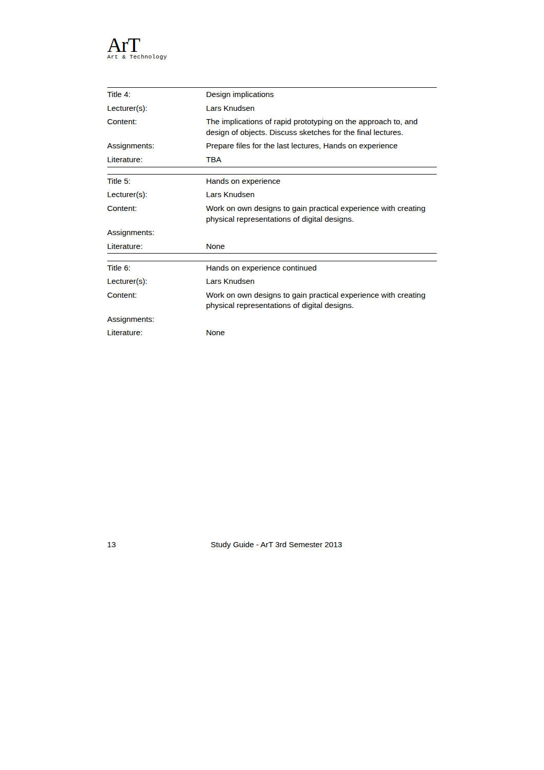ArT
Art & Technology
| Title 4: | Design implications |
| Lecturer(s): | Lars Knudsen |
| Content: | The implications of rapid prototyping on the approach to, and design of objects. Discuss sketches for the final lectures. |
| Assignments: | Prepare files for the last lectures, Hands on experience |
| Literature: | TBA |
| Title 5: | Hands on experience |
| Lecturer(s): | Lars Knudsen |
| Content: | Work on own designs to gain practical experience with creating physical representations of digital designs. |
| Assignments: | |
| Literature: | None |
| Title 6: | Hands on experience continued |
| Lecturer(s): | Lars Knudsen |
| Content: | Work on own designs to gain practical experience with creating physical representations of digital designs. |
| Assignments: | |
| Literature: | None |
13
Study Guide - ArT 3rd Semester 2013